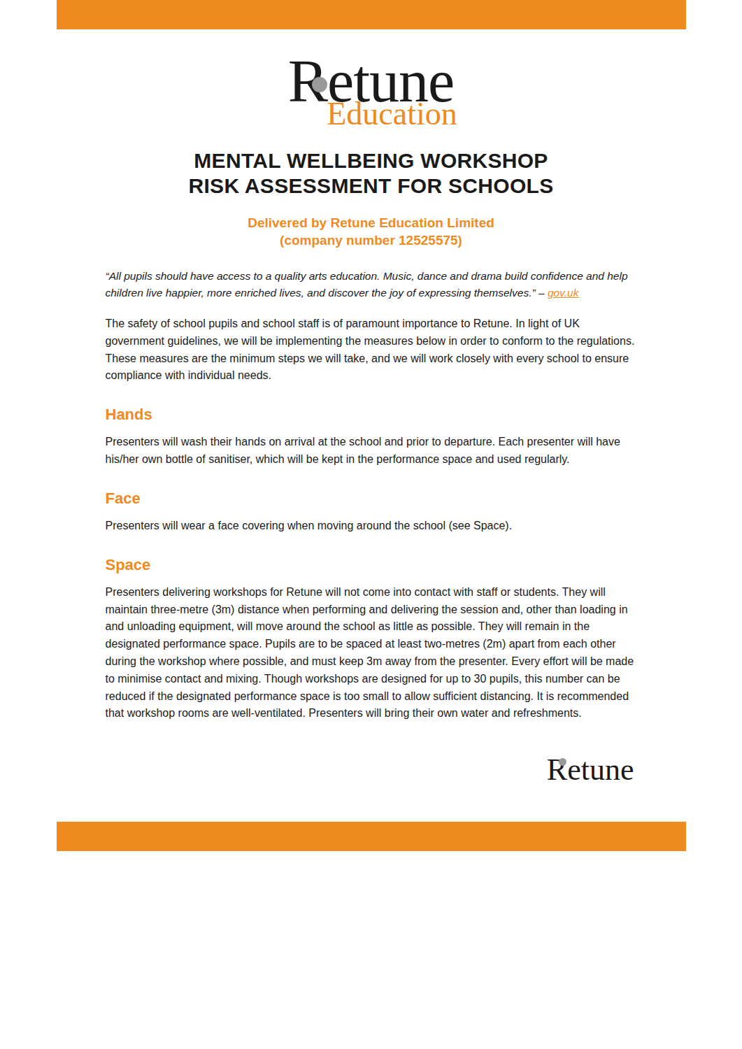Retune
Education
Mental Wellbeing Workshop
Risk Assessment for Schools
Delivered by Retune Education Limited
(company number 12525575)
“All pupils should have access to a quality arts education. Music, dance and drama build confidence and help children live happier, more enriched lives, and discover the joy of expressing themselves.” – gov.uk
The safety of school pupils and school staff is of paramount importance to Retune. In light of UK government guidelines, we will be implementing the measures below in order to conform to the regulations. These measures are the minimum steps we will take, and we will work closely with every school to ensure compliance with individual needs.
Hands
Presenters will wash their hands on arrival at the school and prior to departure. Each presenter will have his/her own bottle of sanitiser, which will be kept in the performance space and used regularly.
Face
Presenters will wear a face covering when moving around the school (see Space).
Space
Presenters delivering workshops for Retune will not come into contact with staff or students. They will maintain three-metre (3m) distance when performing and delivering the session and, other than loading in and unloading equipment, will move around the school as little as possible. They will remain in the designated performance space. Pupils are to be spaced at least two-metres (2m) apart from each other during the workshop where possible, and must keep 3m away from the presenter. Every effort will be made to minimise contact and mixing. Though workshops are designed for up to 30 pupils, this number can be reduced if the designated performance space is too small to allow sufficient distancing. It is recommended that workshop rooms are well-ventilated. Presenters will bring their own water and refreshments.
Retune